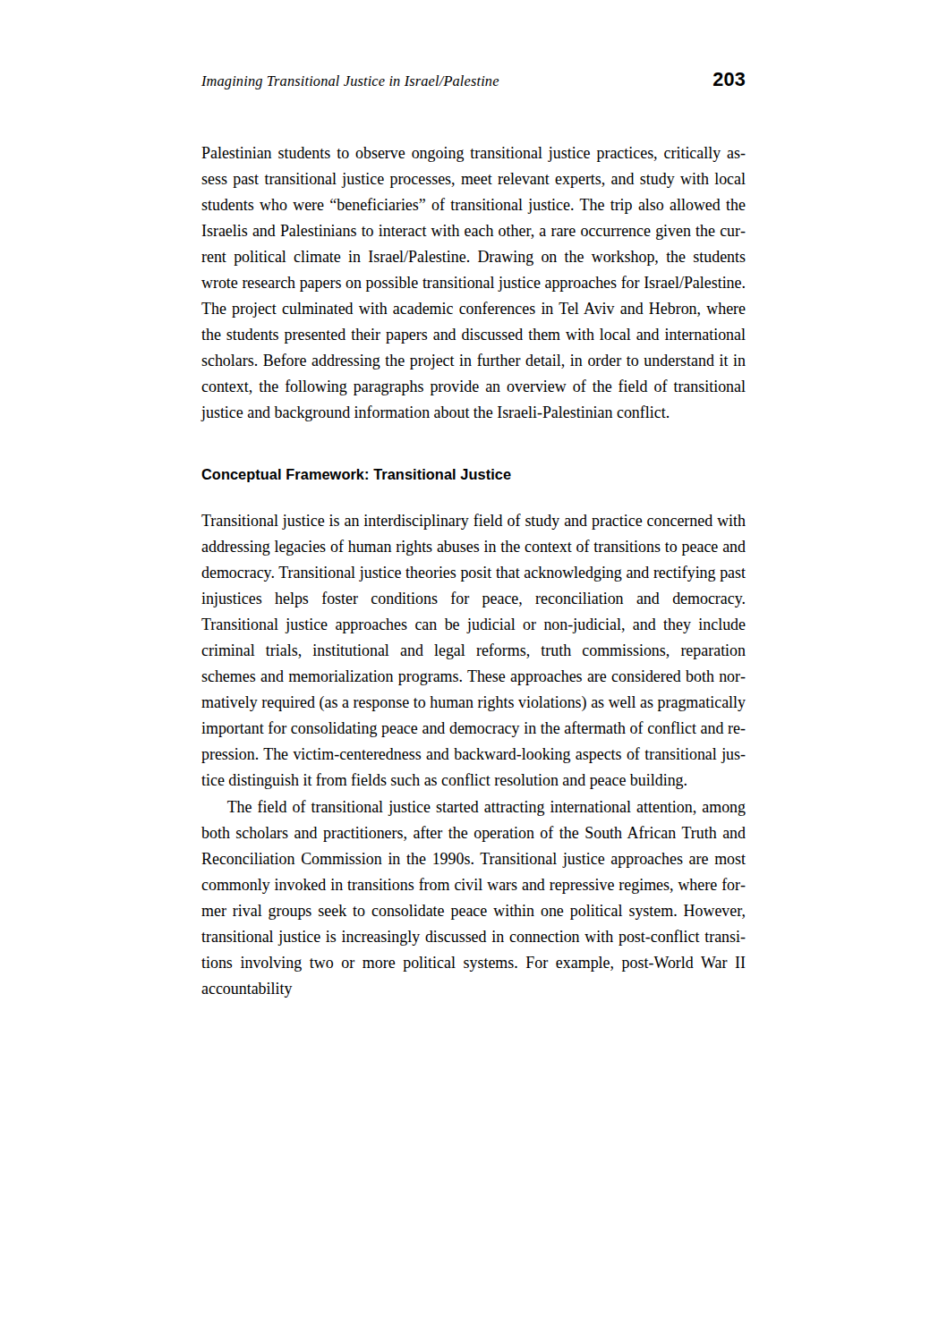Imagining Transitional Justice in Israel/Palestine 203
Palestinian students to observe ongoing transitional justice practices, critically assess past transitional justice processes, meet relevant experts, and study with local students who were “beneficiaries” of transitional justice. The trip also allowed the Israelis and Palestinians to interact with each other, a rare occurrence given the current political climate in Israel/Palestine. Drawing on the workshop, the students wrote research papers on possible transitional justice approaches for Israel/Palestine. The project culminated with academic conferences in Tel Aviv and Hebron, where the students presented their papers and discussed them with local and international scholars. Before addressing the project in further detail, in order to understand it in context, the following paragraphs provide an overview of the field of transitional justice and background information about the Israeli-Palestinian conflict.
Conceptual Framework: Transitional Justice
Transitional justice is an interdisciplinary field of study and practice concerned with addressing legacies of human rights abuses in the context of transitions to peace and democracy. Transitional justice theories posit that acknowledging and rectifying past injustices helps foster conditions for peace, reconciliation and democracy. Transitional justice approaches can be judicial or non-judicial, and they include criminal trials, institutional and legal reforms, truth commissions, reparation schemes and memorialization programs. These approaches are considered both normatively required (as a response to human rights violations) as well as pragmatically important for consolidating peace and democracy in the aftermath of conflict and repression. The victim-centeredness and backward-looking aspects of transitional justice distinguish it from fields such as conflict resolution and peace building.
The field of transitional justice started attracting international attention, among both scholars and practitioners, after the operation of the South African Truth and Reconciliation Commission in the 1990s. Transitional justice approaches are most commonly invoked in transitions from civil wars and repressive regimes, where former rival groups seek to consolidate peace within one political system. However, transitional justice is increasingly discussed in connection with post-conflict transitions involving two or more political systems. For example, post-World War II accountability